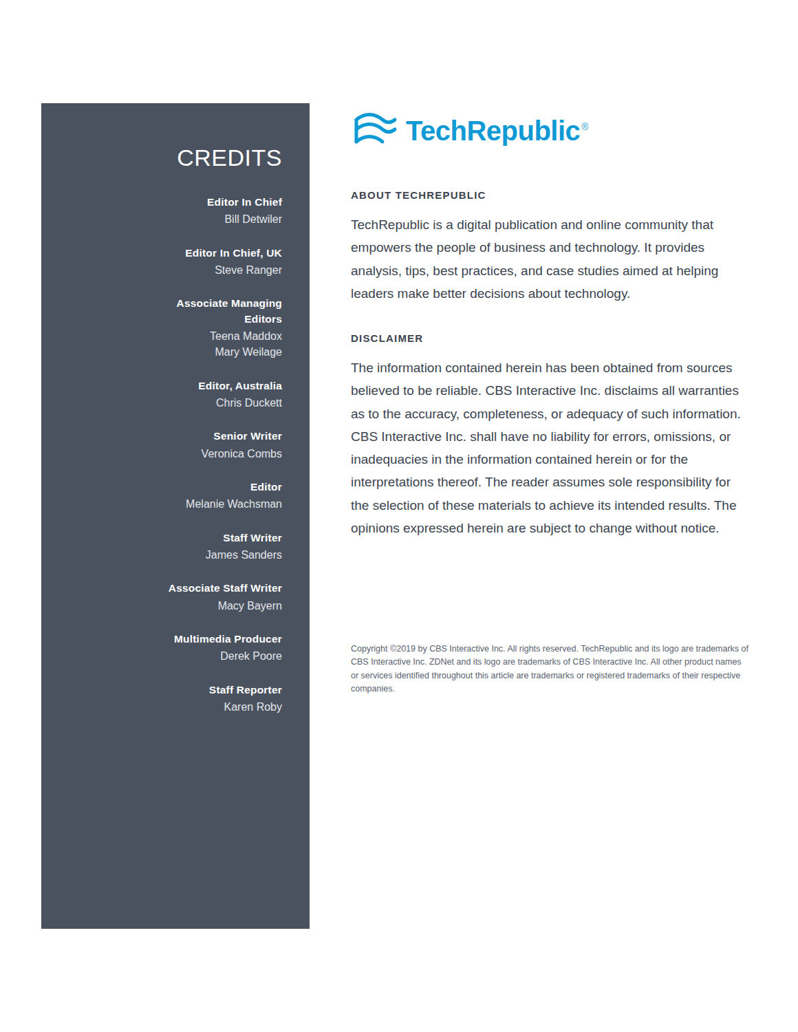CREDITS
Editor In Chief
Bill Detwiler
Editor In Chief, UK
Steve Ranger
Associate Managing
Editors
Teena Maddox
Mary Weilage
Editor, Australia
Chris Duckett
Senior Writer
Veronica Combs
Editor
Melanie Wachsman
Staff Writer
James Sanders
Associate Staff Writer
Macy Bayern
Multimedia Producer
Derek Poore
Staff Reporter
Karen Roby
TechRepublic®
ABOUT TECHREPUBLIC
TechRepublic is a digital publication and online community that empowers the people of business and technology. It provides analysis, tips, best practices, and case studies aimed at helping leaders make better decisions about technology.
DISCLAIMER
The information contained herein has been obtained from sources believed to be reliable. CBS Interactive Inc. disclaims all warranties as to the accuracy, completeness, or adequacy of such information. CBS Interactive Inc. shall have no liability for errors, omissions, or inadequacies in the information contained herein or for the interpretations thereof. The reader assumes sole responsibility for the selection of these materials to achieve its intended results. The opinions expressed herein are subject to change without notice.
Copyright ©2019 by CBS Interactive Inc. All rights reserved. TechRepublic and its logo are trademarks of CBS Interactive Inc. ZDNet and its logo are trademarks of CBS Interactive Inc. All other product names or services identified throughout this article are trademarks or registered trademarks of their respective companies.